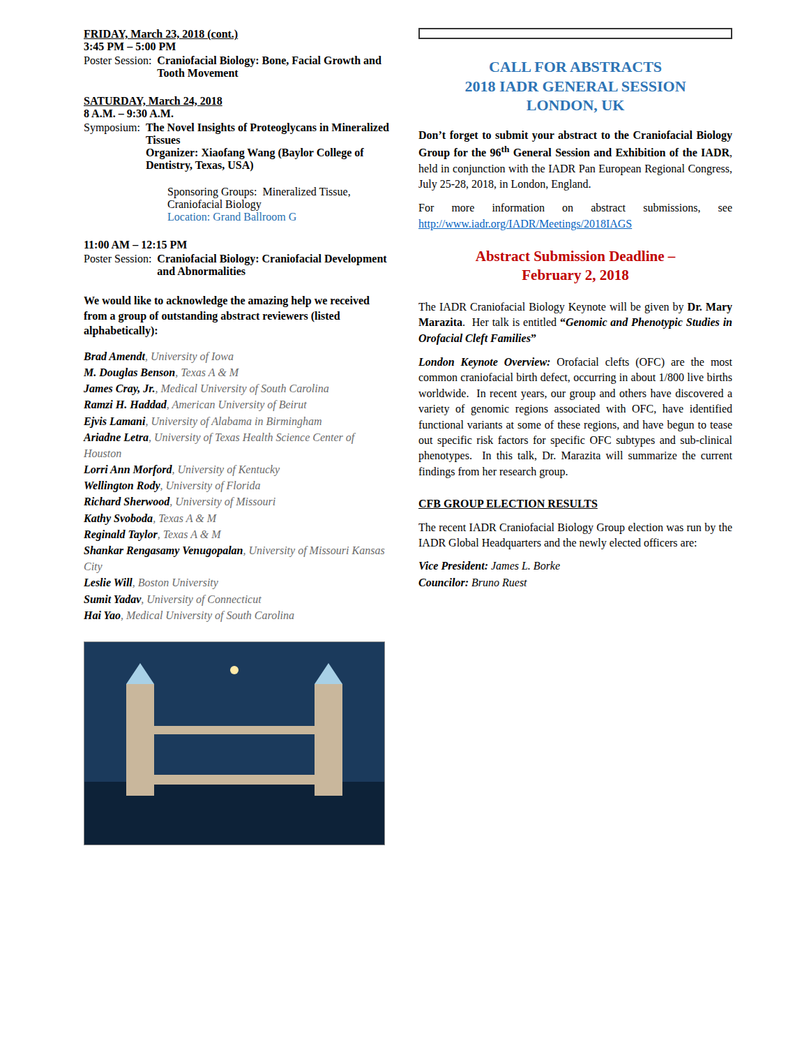FRIDAY, March 23, 2018 (cont.)
3:45 PM – 5:00 PM
Poster Session:
Craniofacial Biology: Bone, Facial Growth and Tooth Movement
SATURDAY, March 24, 2018
8 A.M. – 9:30 A.M.
Symposium:
The Novel Insights of Proteoglycans in Mineralized Tissues
Organizer: Xiaofang Wang (Baylor College of Dentistry, Texas, USA)
Sponsoring Groups: Mineralized Tissue, Craniofacial Biology
Location: Grand Ballroom G
11:00 AM – 12:15 PM
Poster Session:
Craniofacial Biology: Craniofacial Development and Abnormalities
We would like to acknowledge the amazing help we received from a group of outstanding abstract reviewers (listed alphabetically):
Brad Amendt, University of Iowa
M. Douglas Benson, Texas A & M
James Cray, Jr., Medical University of South Carolina
Ramzi H. Haddad, American University of Beirut
Ejvis Lamani, University of Alabama in Birmingham
Ariadne Letra, University of Texas Health Science Center of Houston
Lorri Ann Morford, University of Kentucky
Wellington Rody, University of Florida
Richard Sherwood, University of Missouri
Kathy Svoboda, Texas A & M
Reginald Taylor, Texas A & M
Shankar Rengasamy Venugopalan, University of Missouri Kansas City
Leslie Will, Boston University
Sumit Yadav, University of Connecticut
Hai Yao, Medical University of South Carolina
CALL FOR ABSTRACTS
2018 IADR GENERAL SESSION
LONDON, UK
Don’t forget to submit your abstract to the Craniofacial Biology Group for the 96th General Session and Exhibition of the IADR, held in conjunction with the IADR Pan European Regional Congress, July 25-28, 2018, in London, England.
For more information on abstract submissions, see http://www.iadr.org/IADR/Meetings/2018IAGS
Abstract Submission Deadline –
February 2, 2018
The IADR Craniofacial Biology Keynote will be given by Dr. Mary Marazita. Her talk is entitled “Genomic and Phenotypic Studies in Orofacial Cleft Families”
London Keynote Overview: Orofacial clefts (OFC) are the most common craniofacial birth defect, occurring in about 1/800 live births worldwide. In recent years, our group and others have discovered a variety of genomic regions associated with OFC, have identified functional variants at some of these regions, and have begun to tease out specific risk factors for specific OFC subtypes and sub-clinical phenotypes. In this talk, Dr. Marazita will summarize the current findings from her research group.
CFB GROUP ELECTION RESULTS
The recent IADR Craniofacial Biology Group election was run by the IADR Global Headquarters and the newly elected officers are:
Vice President: James L. Borke
Councilor: Bruno Ruest